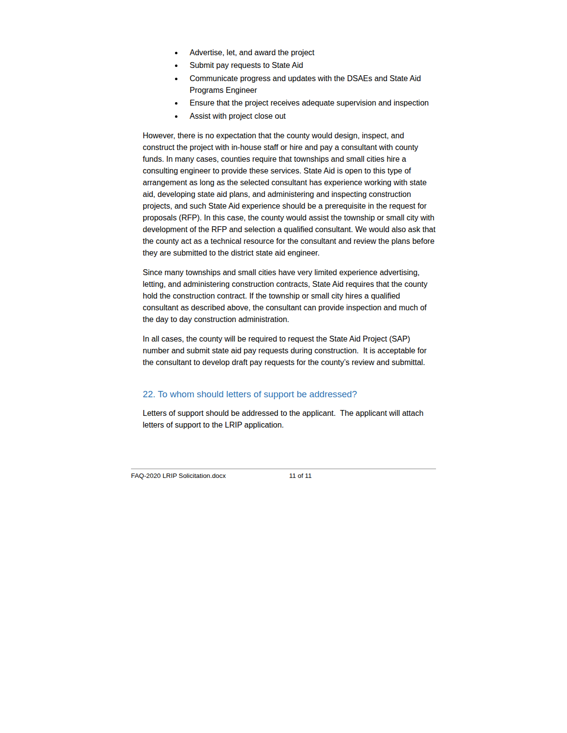Advertise, let, and award the project
Submit pay requests to State Aid
Communicate progress and updates with the DSAEs and State Aid Programs Engineer
Ensure that the project receives adequate supervision and inspection
Assist with project close out
However, there is no expectation that the county would design, inspect, and construct the project with in-house staff or hire and pay a consultant with county funds. In many cases, counties require that townships and small cities hire a consulting engineer to provide these services. State Aid is open to this type of arrangement as long as the selected consultant has experience working with state aid, developing state aid plans, and administering and inspecting construction projects, and such State Aid experience should be a prerequisite in the request for proposals (RFP). In this case, the county would assist the township or small city with development of the RFP and selection a qualified consultant. We would also ask that the county act as a technical resource for the consultant and review the plans before they are submitted to the district state aid engineer.
Since many townships and small cities have very limited experience advertising, letting, and administering construction contracts, State Aid requires that the county hold the construction contract. If the township or small city hires a qualified consultant as described above, the consultant can provide inspection and much of the day to day construction administration.
In all cases, the county will be required to request the State Aid Project (SAP) number and submit state aid pay requests during construction. It is acceptable for the consultant to develop draft pay requests for the county’s review and submittal.
22. To whom should letters of support be addressed?
Letters of support should be addressed to the applicant. The applicant will attach letters of support to the LRIP application.
FAQ-2020 LRIP Solicitation.docx 11 of 11